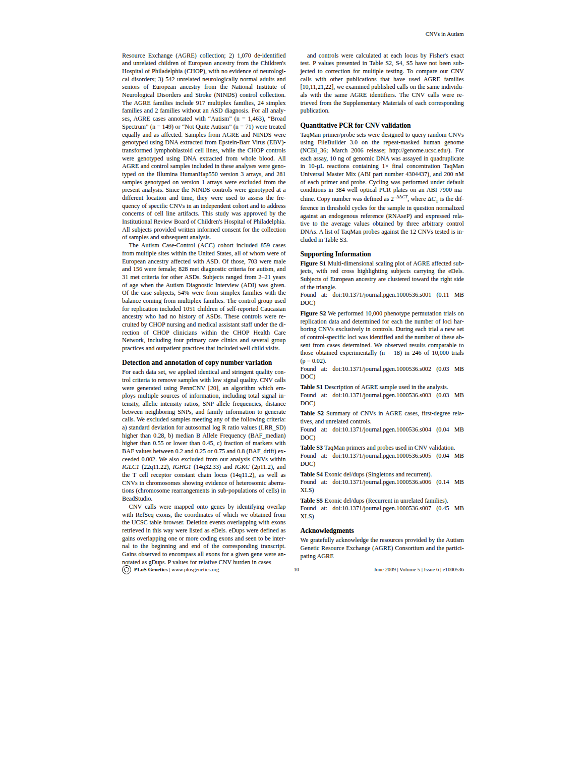CNVs in Autism
Resource Exchange (AGRE) collection; 2) 1,070 de-identified and unrelated children of European ancestry from the Children's Hospital of Philadelphia (CHOP), with no evidence of neurological disorders; 3) 542 unrelated neurologically normal adults and seniors of European ancestry from the National Institute of Neurological Disorders and Stroke (NINDS) control collection. The AGRE families include 917 multiplex families, 24 simplex families and 2 families without an ASD diagnosis. For all analyses, AGRE cases annotated with “Autism” (n = 1,463), “Broad Spectrum” (n = 149) or “Not Quite Autism” (n = 71) were treated equally and as affected. Samples from AGRE and NINDS were genotyped using DNA extracted from Epstein-Barr Virus (EBV)-transformed lymphoblastoid cell lines, while the CHOP controls were genotyped using DNA extracted from whole blood. All AGRE and control samples included in these analyses were genotyped on the Illumina HumanHap550 version 3 arrays, and 281 samples genotyped on version 1 arrays were excluded from the present analysis. Since the NINDS controls were genotyped at a different location and time, they were used to assess the frequency of specific CNVs in an independent cohort and to address concerns of cell line artifacts. This study was approved by the Institutional Review Board of Children's Hospital of Philadelphia. All subjects provided written informed consent for the collection of samples and subsequent analysis.
The Autism Case-Control (ACC) cohort included 859 cases from multiple sites within the United States, all of whom were of European ancestry affected with ASD. Of those, 703 were male and 156 were female; 828 met diagnostic criteria for autism, and 31 met criteria for other ASDs. Subjects ranged from 2–21 years of age when the Autism Diagnostic Interview (ADI) was given. Of the case subjects, 54% were from simplex families with the balance coming from multiplex families. The control group used for replication included 1051 children of self-reported Caucasian ancestry who had no history of ASDs. These controls were recruited by CHOP nursing and medical assistant staff under the direction of CHOP clinicians within the CHOP Health Care Network, including four primary care clinics and several group practices and outpatient practices that included well child visits.
Detection and annotation of copy number variation
For each data set, we applied identical and stringent quality control criteria to remove samples with low signal quality. CNV calls were generated using PennCNV [20], an algorithm which employs multiple sources of information, including total signal intensity, allelic intensity ratios, SNP allele frequencies, distance between neighboring SNPs, and family information to generate calls. We excluded samples meeting any of the following criteria: a) standard deviation for autosomal log R ratio values (LRR_SD) higher than 0.28, b) median B Allele Frequency (BAF_median) higher than 0.55 or lower than 0.45, c) fraction of markers with BAF values between 0.2 and 0.25 or 0.75 and 0.8 (BAF_drift) exceeded 0.002. We also excluded from our analysis CNVs within IGLC1 (22q11.22), IGHG1 (14q32.33) and IGKC (2p11.2), and the T cell receptor constant chain locus (14q11.2), as well as CNVs in chromosomes showing evidence of heterosomic aberrations (chromosome rearrangements in sub-populations of cells) in BeadStudio.
CNV calls were mapped onto genes by identifying overlap with RefSeq exons, the coordinates of which we obtained from the UCSC table browser. Deletion events overlapping with exons retrieved in this way were listed as eDels. eDups were defined as gains overlapping one or more coding exons and seen to be internal to the beginning and end of the corresponding transcript. Gains observed to encompass all exons for a given gene were annotated as gDups. P values for relative CNV burden in cases
and controls were calculated at each locus by Fisher's exact test. P values presented in Table S2, S4, S5 have not been subjected to correction for multiple testing. To compare our CNV calls with other publications that have used AGRE families [10,11,21,22], we examined published calls on the same individuals with the same AGRE identifiers. The CNV calls were retrieved from the Supplementary Materials of each corresponding publication.
Quantitative PCR for CNV validation
TaqMan primer/probe sets were designed to query random CNVs using FileBuilder 3.0 on the repeat-masked human genome (NCBI_36; March 2006 release; http://genome.ucsc.edu/). For each assay, 10 ng of genomic DNA was assayed in quadruplicate in 10-µL reactions containing 1× final concentration TaqMan Universal Master Mix (ABI part number 4304437), and 200 nM of each primer and probe. Cycling was performed under default conditions in 384-well optical PCR plates on an ABI 7900 machine. Copy number was defined as 2−ΔΔCT, where ΔCT is the difference in threshold cycles for the sample in question normalized against an endogenous reference (RNAseP) and expressed relative to the average values obtained by three arbitrary control DNAs. A list of TaqMan probes against the 12 CNVs tested is included in Table S3.
Supporting Information
Figure S1 Multi-dimensional scaling plot of AGRE affected subjects, with red cross highlighting subjects carrying the eDels. Subjects of European ancestry are clustered toward the right side of the triangle. Found at: doi:10.1371/journal.pgen.1000536.s001 (0.11 MB DOC)
Figure S2 We performed 10,000 phenotype permutation trials on replication data and determined for each the number of loci harboring CNVs exclusively in controls. During each trial a new set of control-specific loci was identified and the number of these absent from cases determined. We observed results comparable to those obtained experimentally (n = 18) in 246 of 10,000 trials (p = 0.02). Found at: doi:10.1371/journal.pgen.1000536.s002 (0.03 MB DOC)
Table S1 Description of AGRE sample used in the analysis. Found at: doi:10.1371/journal.pgen.1000536.s003 (0.03 MB DOC)
Table S2 Summary of CNVs in AGRE cases, first-degree relatives, and unrelated controls. Found at: doi:10.1371/journal.pgen.1000536.s004 (0.04 MB DOC)
Table S3 TaqMan primers and probes used in CNV validation. Found at: doi:10.1371/journal.pgen.1000536.s005 (0.04 MB DOC)
Table S4 Exonic del/dups (Singletons and recurrent). Found at: doi:10.1371/journal.pgen.1000536.s006 (0.14 MB XLS)
Table S5 Exonic del/dups (Recurrent in unrelated families). Found at: doi:10.1371/journal.pgen.1000536.s007 (0.45 MB XLS)
Acknowledgments
We gratefully acknowledge the resources provided by the Autism Genetic Resource Exchange (AGRE) Consortium and the participating AGRE
PLoS Genetics | www.plosgenetics.org
10
June 2009 | Volume 5 | Issue 6 | e1000536